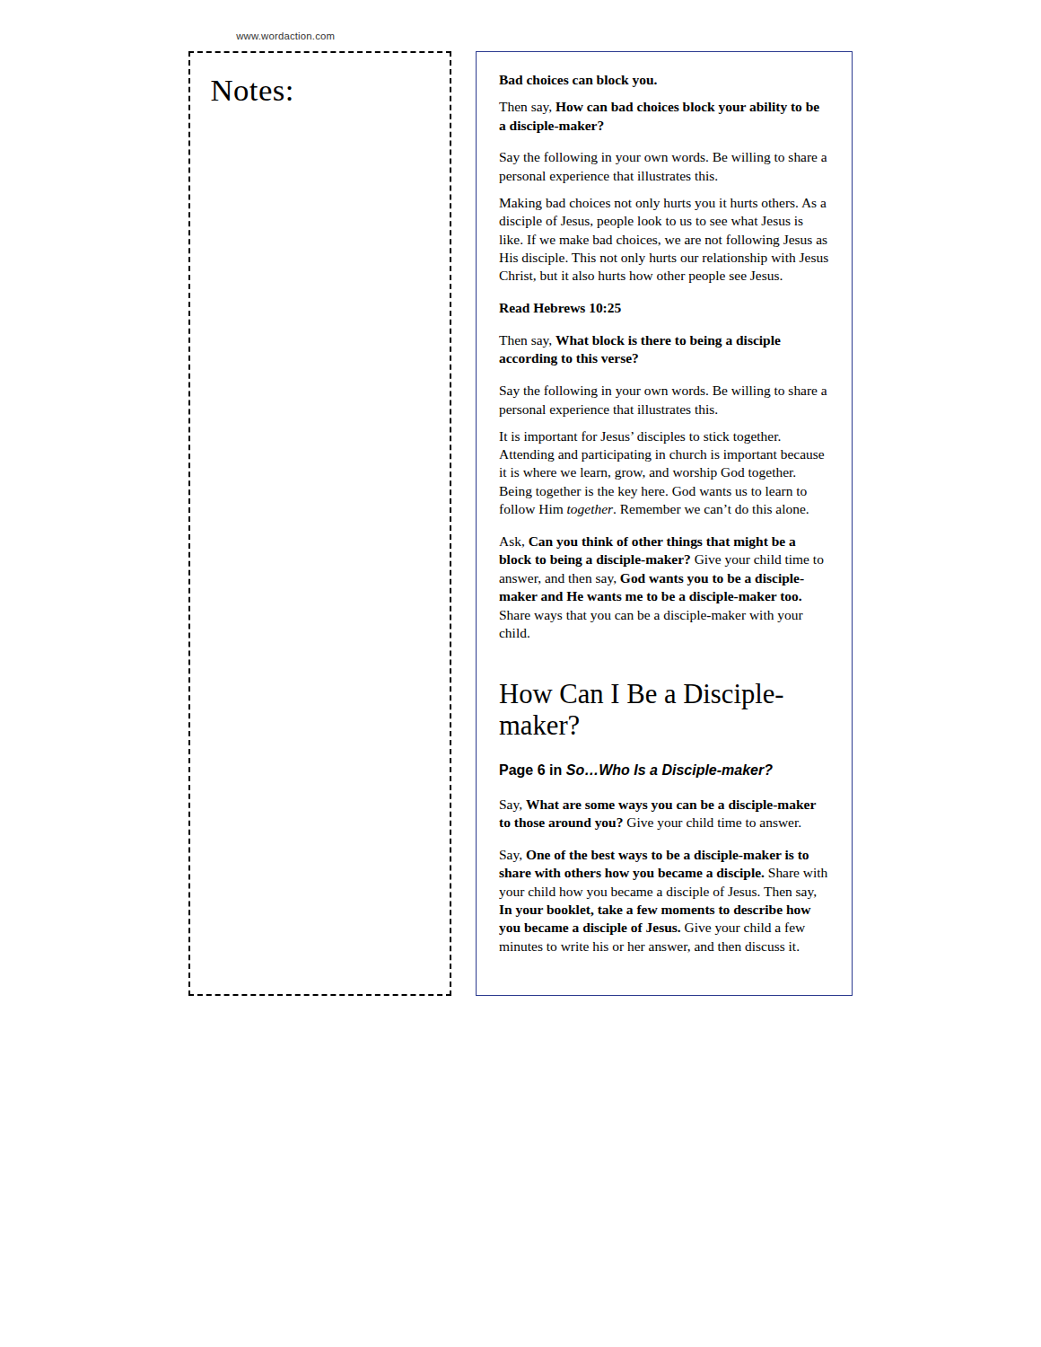www.wordaction.com
Notes:
Bad choices can block you.
Then say, How can bad choices block your ability to be a disciple-maker?
Say the following in your own words. Be willing to share a personal experience that illustrates this.
Making bad choices not only hurts you it hurts others. As a disciple of Jesus, people look to us to see what Jesus is like. If we make bad choices, we are not following Jesus as His disciple. This not only hurts our relationship with Jesus Christ, but it also hurts how other people see Jesus.
Read Hebrews 10:25
Then say, What block is there to being a disciple according to this verse?
Say the following in your own words. Be willing to share a personal experience that illustrates this.
It is important for Jesus’ disciples to stick together. Attending and participating in church is important because it is where we learn, grow, and worship God together. Being together is the key here. God wants us to learn to follow Him together. Remember we can’t do this alone.
Ask, Can you think of other things that might be a block to being a disciple-maker? Give your child time to answer, and then say, God wants you to be a disciple-maker and He wants me to be a disciple-maker too. Share ways that you can be a disciple-maker with your child.
How Can I Be a Disciple-maker?
Page 6 in So…Who Is a Disciple-maker?
Say, What are some ways you can be a disciple-maker to those around you? Give your child time to answer.
Say, One of the best ways to be a disciple-maker is to share with others how you became a disciple. Share with your child how you became a disciple of Jesus. Then say, In your booklet, take a few moments to describe how you became a disciple of Jesus. Give your child a few minutes to write his or her answer, and then discuss it.